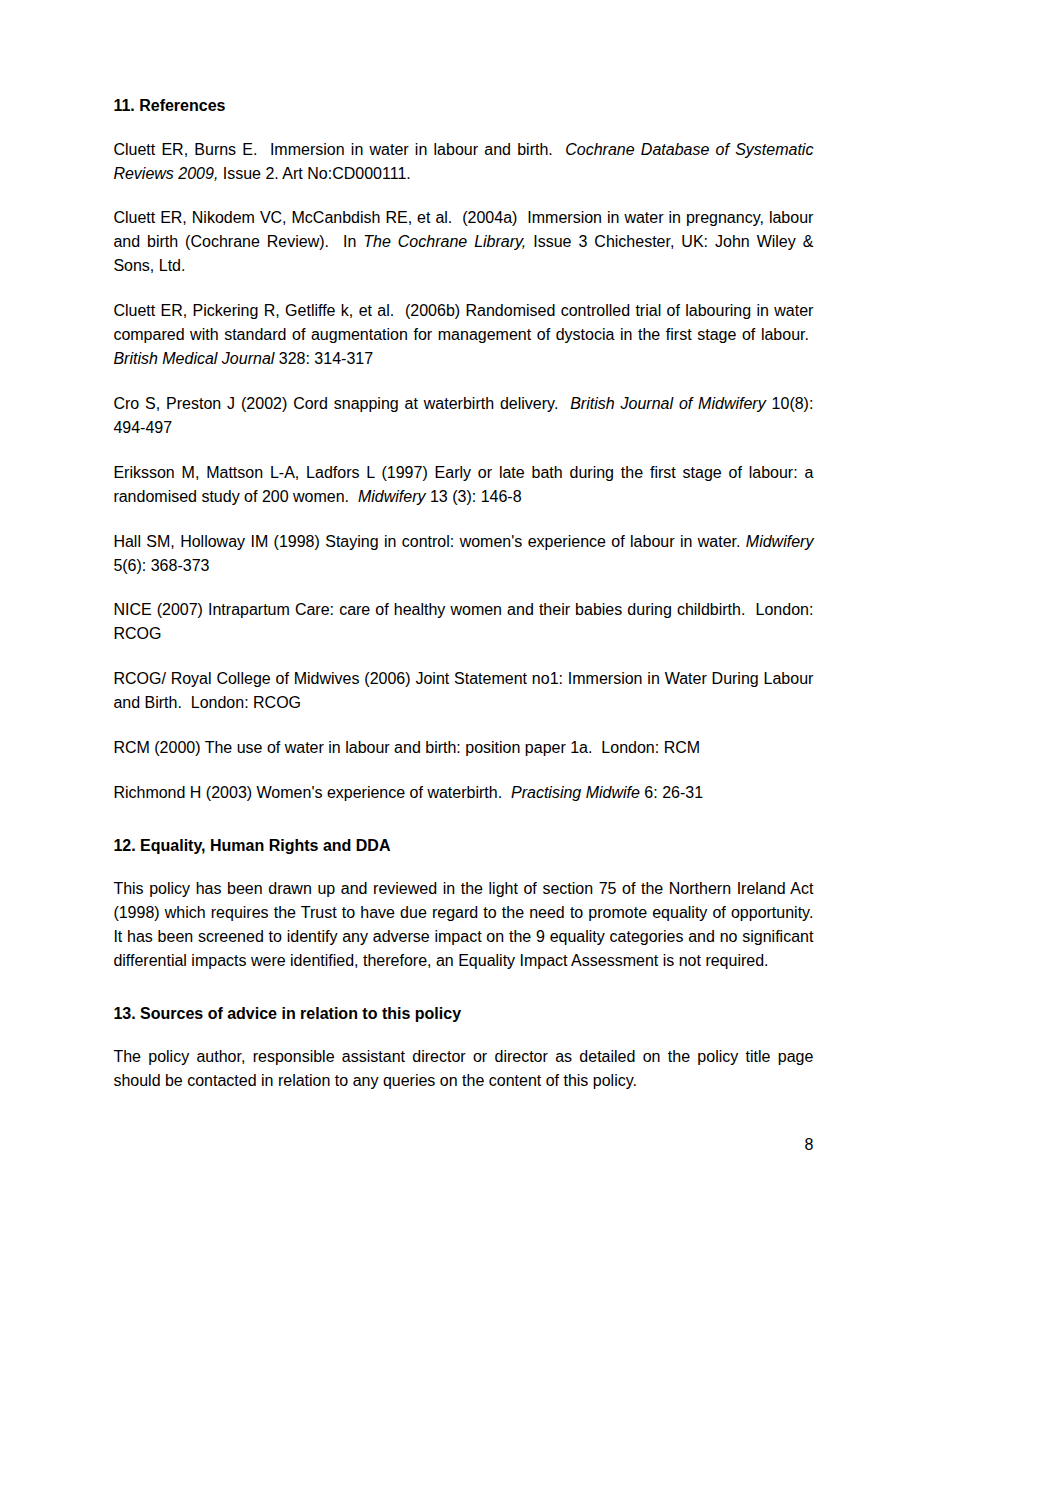11. References
Cluett ER, Burns E. Immersion in water in labour and birth. Cochrane Database of Systematic Reviews 2009, Issue 2. Art No:CD000111.
Cluett ER, Nikodem VC, McCanbdish RE, et al. (2004a) Immersion in water in pregnancy, labour and birth (Cochrane Review). In The Cochrane Library, Issue 3 Chichester, UK: John Wiley & Sons, Ltd.
Cluett ER, Pickering R, Getliffe k, et al. (2006b) Randomised controlled trial of labouring in water compared with standard of augmentation for management of dystocia in the first stage of labour. British Medical Journal 328: 314-317
Cro S, Preston J (2002) Cord snapping at waterbirth delivery. British Journal of Midwifery 10(8): 494-497
Eriksson M, Mattson L-A, Ladfors L (1997) Early or late bath during the first stage of labour: a randomised study of 200 women. Midwifery 13 (3): 146-8
Hall SM, Holloway IM (1998) Staying in control: women's experience of labour in water. Midwifery 5(6): 368-373
NICE (2007) Intrapartum Care: care of healthy women and their babies during childbirth. London: RCOG
RCOG/ Royal College of Midwives (2006) Joint Statement no1: Immersion in Water During Labour and Birth. London: RCOG
RCM (2000) The use of water in labour and birth: position paper 1a. London: RCM
Richmond H (2003) Women's experience of waterbirth. Practising Midwife 6: 26-31
12. Equality, Human Rights and DDA
This policy has been drawn up and reviewed in the light of section 75 of the Northern Ireland Act (1998) which requires the Trust to have due regard to the need to promote equality of opportunity. It has been screened to identify any adverse impact on the 9 equality categories and no significant differential impacts were identified, therefore, an Equality Impact Assessment is not required.
13. Sources of advice in relation to this policy
The policy author, responsible assistant director or director as detailed on the policy title page should be contacted in relation to any queries on the content of this policy.
8